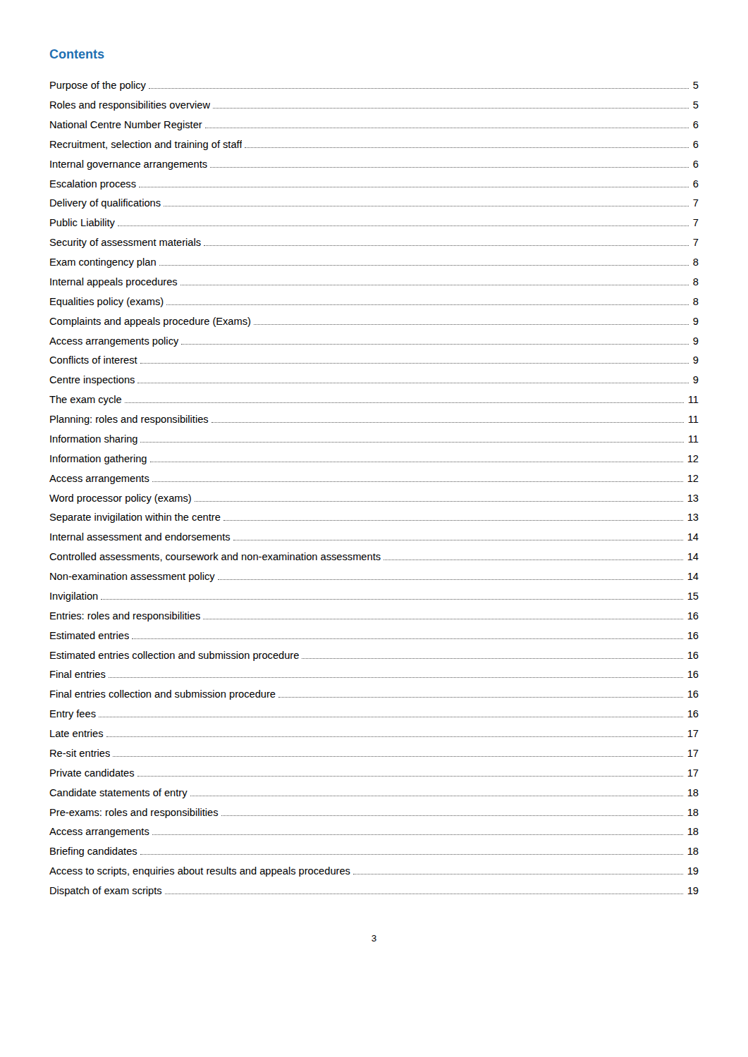Contents
Purpose of the policy 5
Roles and responsibilities overview 5
National Centre Number Register 6
Recruitment, selection and training of staff 6
Internal governance arrangements 6
Escalation process 6
Delivery of qualifications 7
Public Liability 7
Security of assessment materials 7
Exam contingency plan 8
Internal appeals procedures 8
Equalities policy (exams) 8
Complaints and appeals procedure (Exams) 9
Access arrangements policy 9
Conflicts of interest 9
Centre inspections 9
The exam cycle 11
Planning: roles and responsibilities 11
Information sharing 11
Information gathering 12
Access arrangements 12
Word processor policy (exams) 13
Separate invigilation within the centre 13
Internal assessment and endorsements 14
Controlled assessments, coursework and non-examination assessments 14
Non-examination assessment policy 14
Invigilation 15
Entries: roles and responsibilities 16
Estimated entries 16
Estimated entries collection and submission procedure 16
Final entries 16
Final entries collection and submission procedure 16
Entry fees 16
Late entries 17
Re-sit entries 17
Private candidates 17
Candidate statements of entry 18
Pre-exams: roles and responsibilities 18
Access arrangements 18
Briefing candidates 18
Access to scripts, enquiries about results and appeals procedures 19
Dispatch of exam scripts 19
3